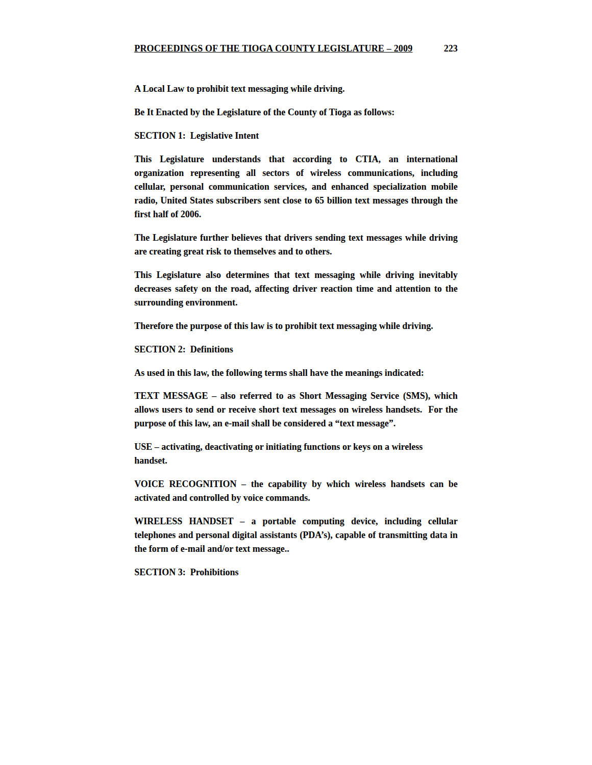PROCEEDINGS OF THE TIOGA COUNTY LEGISLATURE – 2009 223
A Local Law to prohibit text messaging while driving.
Be It Enacted by the Legislature of the County of Tioga as follows:
SECTION 1: Legislative Intent
This Legislature understands that according to CTIA, an international organization representing all sectors of wireless communications, including cellular, personal communication services, and enhanced specialization mobile radio, United States subscribers sent close to 65 billion text messages through the first half of 2006.
The Legislature further believes that drivers sending text messages while driving are creating great risk to themselves and to others.
This Legislature also determines that text messaging while driving inevitably decreases safety on the road, affecting driver reaction time and attention to the surrounding environment.
Therefore the purpose of this law is to prohibit text messaging while driving.
SECTION 2: Definitions
As used in this law, the following terms shall have the meanings indicated:
TEXT MESSAGE – also referred to as Short Messaging Service (SMS), which allows users to send or receive short text messages on wireless handsets. For the purpose of this law, an e-mail shall be considered a “text message”.
USE – activating, deactivating or initiating functions or keys on a wireless handset.
VOICE RECOGNITION – the capability by which wireless handsets can be activated and controlled by voice commands.
WIRELESS HANDSET – a portable computing device, including cellular telephones and personal digital assistants (PDA’s), capable of transmitting data in the form of e-mail and/or text message..
SECTION 3: Prohibitions